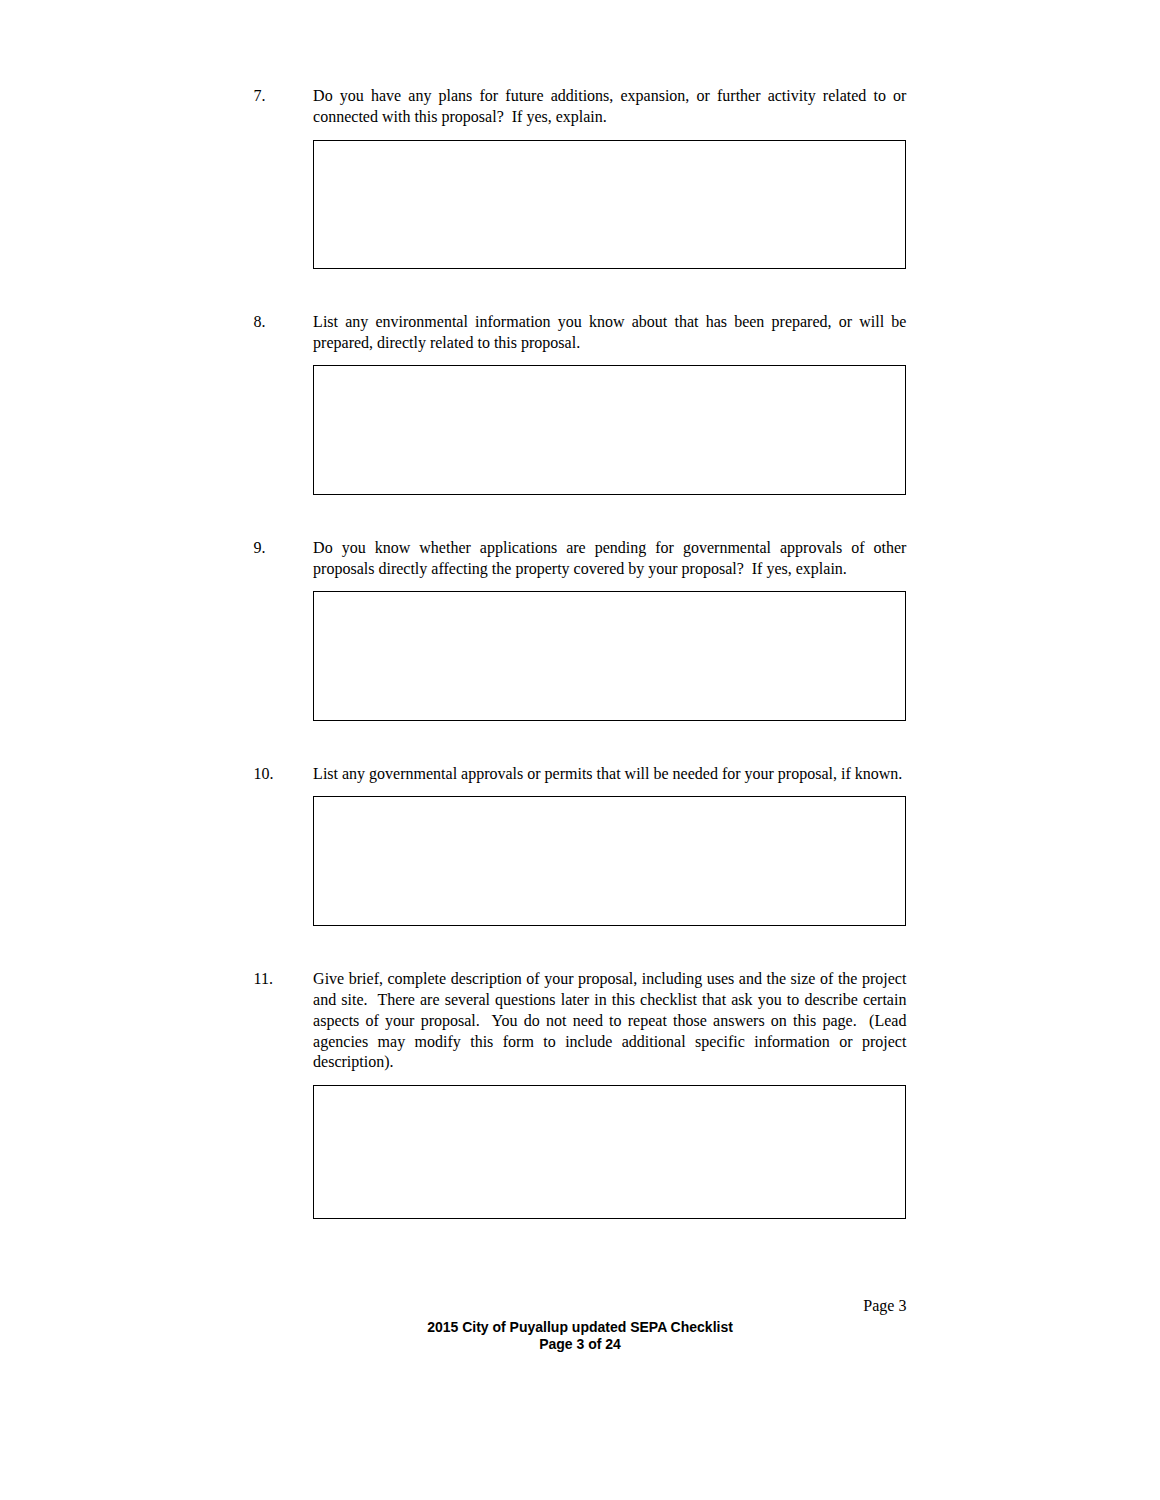7.
Do you have any plans for future additions, expansion, or further activity related to or connected with this proposal? If yes, explain.
8.
List any environmental information you know about that has been prepared, or will be prepared, directly related to this proposal.
9.
Do you know whether applications are pending for governmental approvals of other proposals directly affecting the property covered by your proposal? If yes, explain.
10.
List any governmental approvals or permits that will be needed for your proposal, if known.
11.
Give brief, complete description of your proposal, including uses and the size of the project and site. There are several questions later in this checklist that ask you to describe certain aspects of your proposal. You do not need to repeat those answers on this page. (Lead agencies may modify this form to include additional specific information or project description).
Page 3
2015 City of Puyallup updated SEPA Checklist
Page 3 of 24